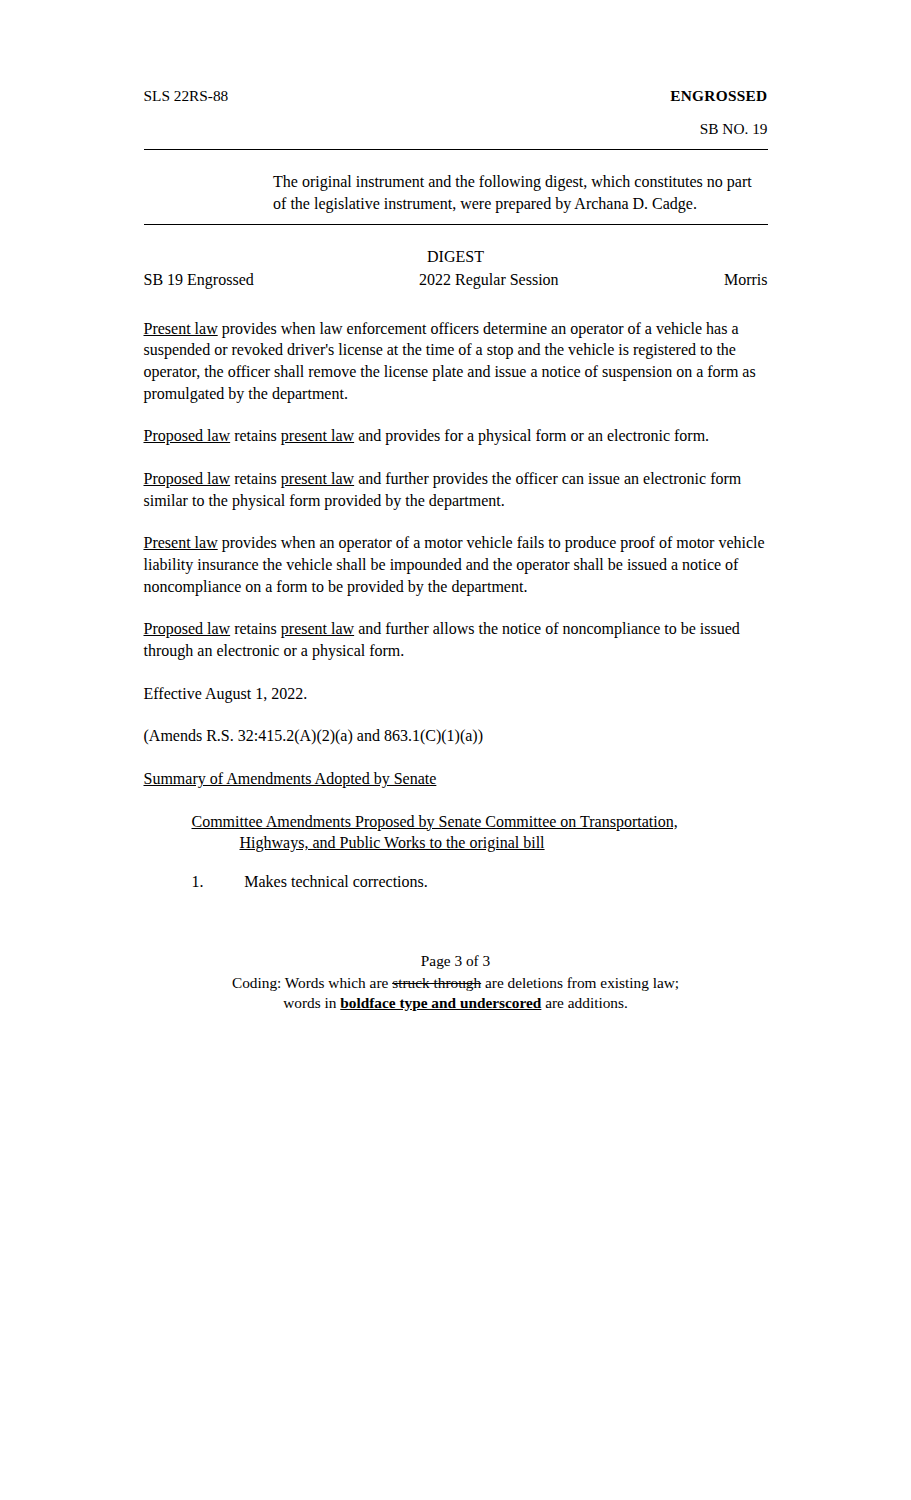SLS 22RS-88
ENGROSSED
SB NO. 19
The original instrument and the following digest, which constitutes no part of the legislative instrument, were prepared by Archana D. Cadge.
DIGEST
SB 19 Engrossed
2022 Regular Session
Morris
Present law provides when law enforcement officers determine an operator of a vehicle has a suspended or revoked driver's license at the time of a stop and the vehicle is registered to the operator, the officer shall remove the license plate and issue a notice of suspension on a form as promulgated by the department.
Proposed law retains present law and provides for a physical form or an electronic form.
Proposed law retains present law and further provides the officer can issue an electronic form similar to the physical form provided by the department.
Present law provides when an operator of a motor vehicle fails to produce proof of motor vehicle liability insurance the vehicle shall be impounded and the operator shall be issued a notice of noncompliance on a form to be provided by the department.
Proposed law retains present law and further allows the notice of noncompliance to be issued through an electronic or a physical form.
Effective August 1, 2022.
(Amends R.S. 32:415.2(A)(2)(a) and 863.1(C)(1)(a))
Summary of Amendments Adopted by Senate
Committee Amendments Proposed by Senate Committee on Transportation, Highways, and Public Works to the original bill
1.
Makes technical corrections.
Page 3 of 3
Coding: Words which are struck through are deletions from existing law;
words in boldface type and underscored are additions.